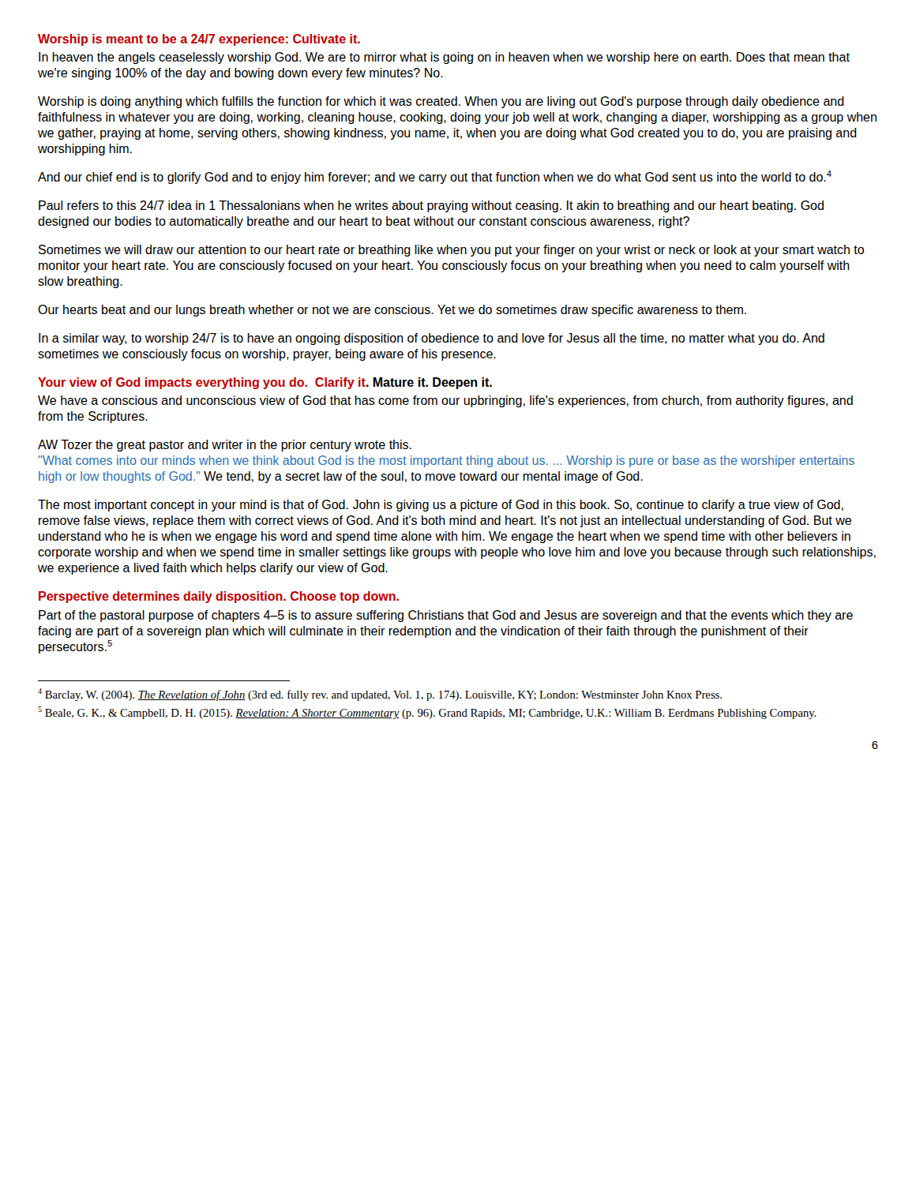Worship is meant to be a 24/7 experience: Cultivate it.
In heaven the angels ceaselessly worship God. We are to mirror what is going on in heaven when we worship here on earth. Does that mean that we're singing 100% of the day and bowing down every few minutes? No.
Worship is doing anything which fulfills the function for which it was created. When you are living out God's purpose through daily obedience and faithfulness in whatever you are doing, working, cleaning house, cooking, doing your job well at work, changing a diaper, worshipping as a group when we gather, praying at home, serving others, showing kindness, you name, it, when you are doing what God created you to do, you are praising and worshipping him.
And our chief end is to glorify God and to enjoy him forever; and we carry out that function when we do what God sent us into the world to do.4
Paul refers to this 24/7 idea in 1 Thessalonians when he writes about praying without ceasing. It akin to breathing and our heart beating. God designed our bodies to automatically breathe and our heart to beat without our constant conscious awareness, right?
Sometimes we will draw our attention to our heart rate or breathing like when you put your finger on your wrist or neck or look at your smart watch to monitor your heart rate. You are consciously focused on your heart. You consciously focus on your breathing when you need to calm yourself with slow breathing.
Our hearts beat and our lungs breath whether or not we are conscious. Yet we do sometimes draw specific awareness to them.
In a similar way, to worship 24/7 is to have an ongoing disposition of obedience to and love for Jesus all the time, no matter what you do. And sometimes we consciously focus on worship, prayer, being aware of his presence.
Your view of God impacts everything you do. Clarify it. Mature it. Deepen it.
We have a conscious and unconscious view of God that has come from our upbringing, life's experiences, from church, from authority figures, and from the Scriptures.
AW Tozer the great pastor and writer in the prior century wrote this.
"What comes into our minds when we think about God is the most important thing about us. ... Worship is pure or base as the worshiper entertains high or low thoughts of God." We tend, by a secret law of the soul, to move toward our mental image of God.
The most important concept in your mind is that of God. John is giving us a picture of God in this book. So, continue to clarify a true view of God, remove false views, replace them with correct views of God. And it's both mind and heart. It's not just an intellectual understanding of God. But we understand who he is when we engage his word and spend time alone with him. We engage the heart when we spend time with other believers in corporate worship and when we spend time in smaller settings like groups with people who love him and love you because through such relationships, we experience a lived faith which helps clarify our view of God.
Perspective determines daily disposition. Choose top down.
Part of the pastoral purpose of chapters 4–5 is to assure suffering Christians that God and Jesus are sovereign and that the events which they are facing are part of a sovereign plan which will culminate in their redemption and the vindication of their faith through the punishment of their persecutors.5
4 Barclay, W. (2004). The Revelation of John (3rd ed. fully rev. and updated, Vol. 1, p. 174). Louisville, KY; London: Westminster John Knox Press.
5 Beale, G. K., & Campbell, D. H. (2015). Revelation: A Shorter Commentary (p. 96). Grand Rapids, MI; Cambridge, U.K.: William B. Eerdmans Publishing Company.
6